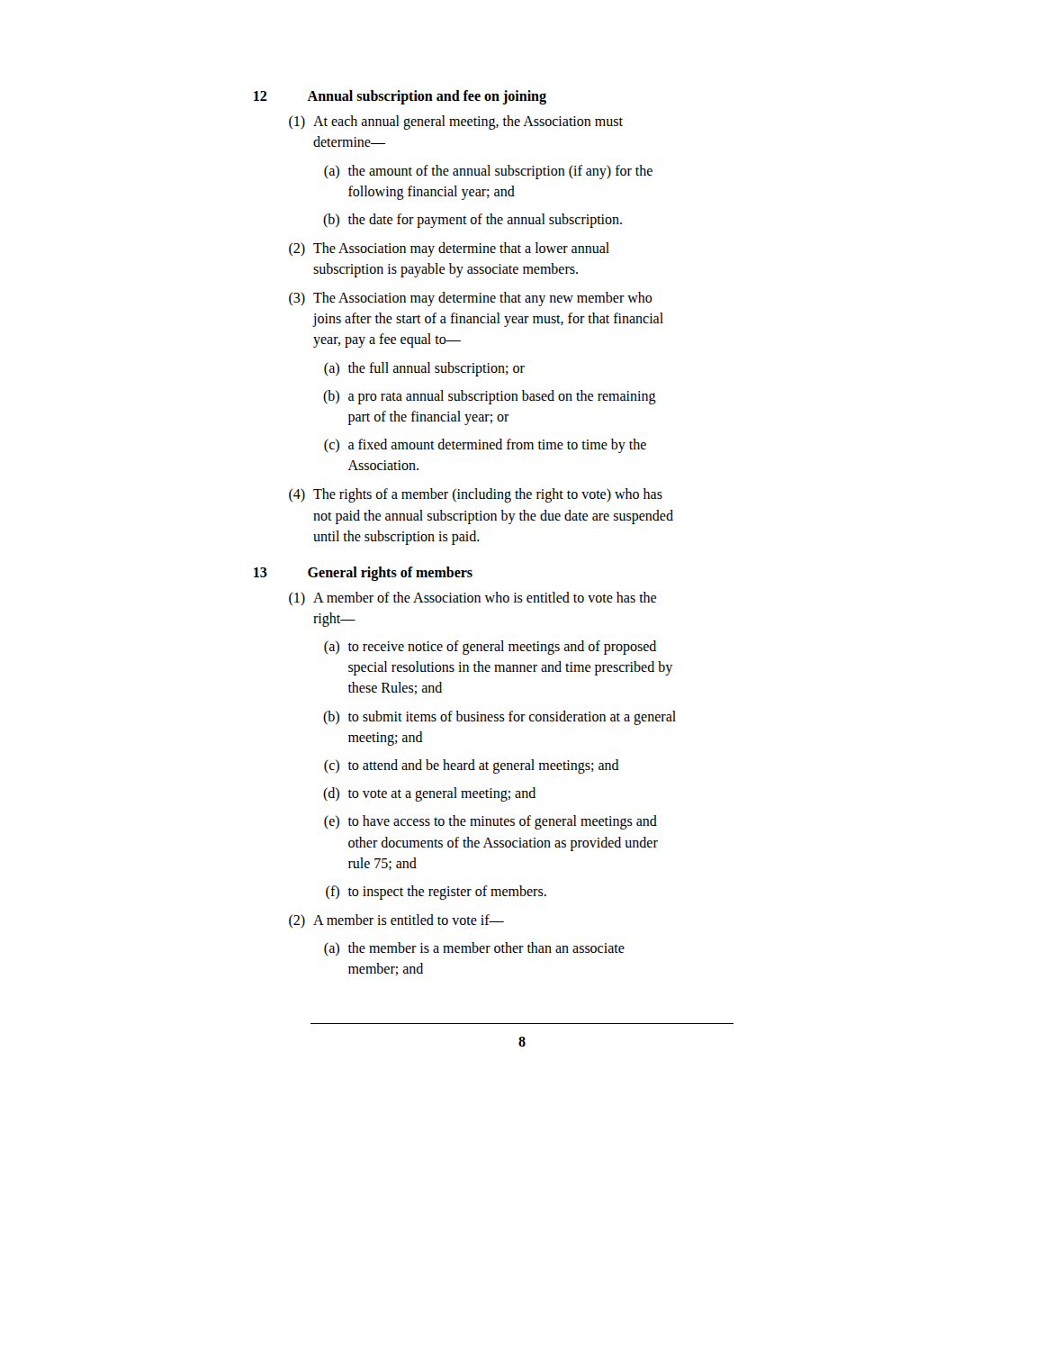12 Annual subscription and fee on joining
(1) At each annual general meeting, the Association must determine—
(a) the amount of the annual subscription (if any) for the following financial year; and
(b) the date for payment of the annual subscription.
(2) The Association may determine that a lower annual subscription is payable by associate members.
(3) The Association may determine that any new member who joins after the start of a financial year must, for that financial year, pay a fee equal to—
(a) the full annual subscription; or
(b) a pro rata annual subscription based on the remaining part of the financial year; or
(c) a fixed amount determined from time to time by the Association.
(4) The rights of a member (including the right to vote) who has not paid the annual subscription by the due date are suspended until the subscription is paid.
13 General rights of members
(1) A member of the Association who is entitled to vote has the right—
(a) to receive notice of general meetings and of proposed special resolutions in the manner and time prescribed by these Rules; and
(b) to submit items of business for consideration at a general meeting; and
(c) to attend and be heard at general meetings; and
(d) to vote at a general meeting; and
(e) to have access to the minutes of general meetings and other documents of the Association as provided under rule 75; and
(f) to inspect the register of members.
(2) A member is entitled to vote if—
(a) the member is a member other than an associate member; and
8